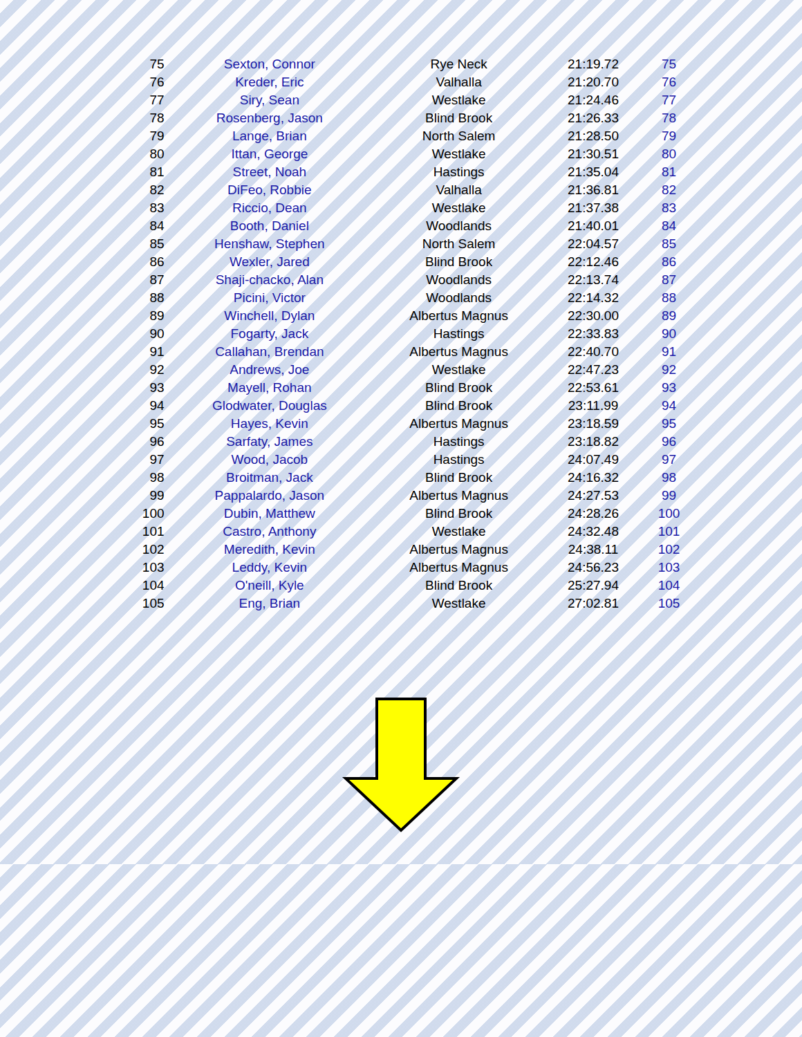| 75 | Sexton, Connor | Rye Neck | 21:19.72 | 75 |
| 76 | Kreder, Eric | Valhalla | 21:20.70 | 76 |
| 77 | Siry, Sean | Westlake | 21:24.46 | 77 |
| 78 | Rosenberg, Jason | Blind Brook | 21:26.33 | 78 |
| 79 | Lange, Brian | North Salem | 21:28.50 | 79 |
| 80 | Ittan, George | Westlake | 21:30.51 | 80 |
| 81 | Street, Noah | Hastings | 21:35.04 | 81 |
| 82 | DiFeo, Robbie | Valhalla | 21:36.81 | 82 |
| 83 | Riccio, Dean | Westlake | 21:37.38 | 83 |
| 84 | Booth, Daniel | Woodlands | 21:40.01 | 84 |
| 85 | Henshaw, Stephen | North Salem | 22:04.57 | 85 |
| 86 | Wexler, Jared | Blind Brook | 22:12.46 | 86 |
| 87 | Shaji-chacko, Alan | Woodlands | 22:13.74 | 87 |
| 88 | Picini, Victor | Woodlands | 22:14.32 | 88 |
| 89 | Winchell, Dylan | Albertus Magnus | 22:30.00 | 89 |
| 90 | Fogarty, Jack | Hastings | 22:33.83 | 90 |
| 91 | Callahan, Brendan | Albertus Magnus | 22:40.70 | 91 |
| 92 | Andrews, Joe | Westlake | 22:47.23 | 92 |
| 93 | Mayell, Rohan | Blind Brook | 22:53.61 | 93 |
| 94 | Glodwater, Douglas | Blind Brook | 23:11.99 | 94 |
| 95 | Hayes, Kevin | Albertus Magnus | 23:18.59 | 95 |
| 96 | Sarfaty, James | Hastings | 23:18.82 | 96 |
| 97 | Wood, Jacob | Hastings | 24:07.49 | 97 |
| 98 | Broitman, Jack | Blind Brook | 24:16.32 | 98 |
| 99 | Pappalardo, Jason | Albertus Magnus | 24:27.53 | 99 |
| 100 | Dubin, Matthew | Blind Brook | 24:28.26 | 100 |
| 101 | Castro, Anthony | Westlake | 24:32.48 | 101 |
| 102 | Meredith, Kevin | Albertus Magnus | 24:38.11 | 102 |
| 103 | Leddy, Kevin | Albertus Magnus | 24:56.23 | 103 |
| 104 | O'neill, Kyle | Blind Brook | 25:27.94 | 104 |
| 105 | Eng, Brian | Westlake | 27:02.81 | 105 |